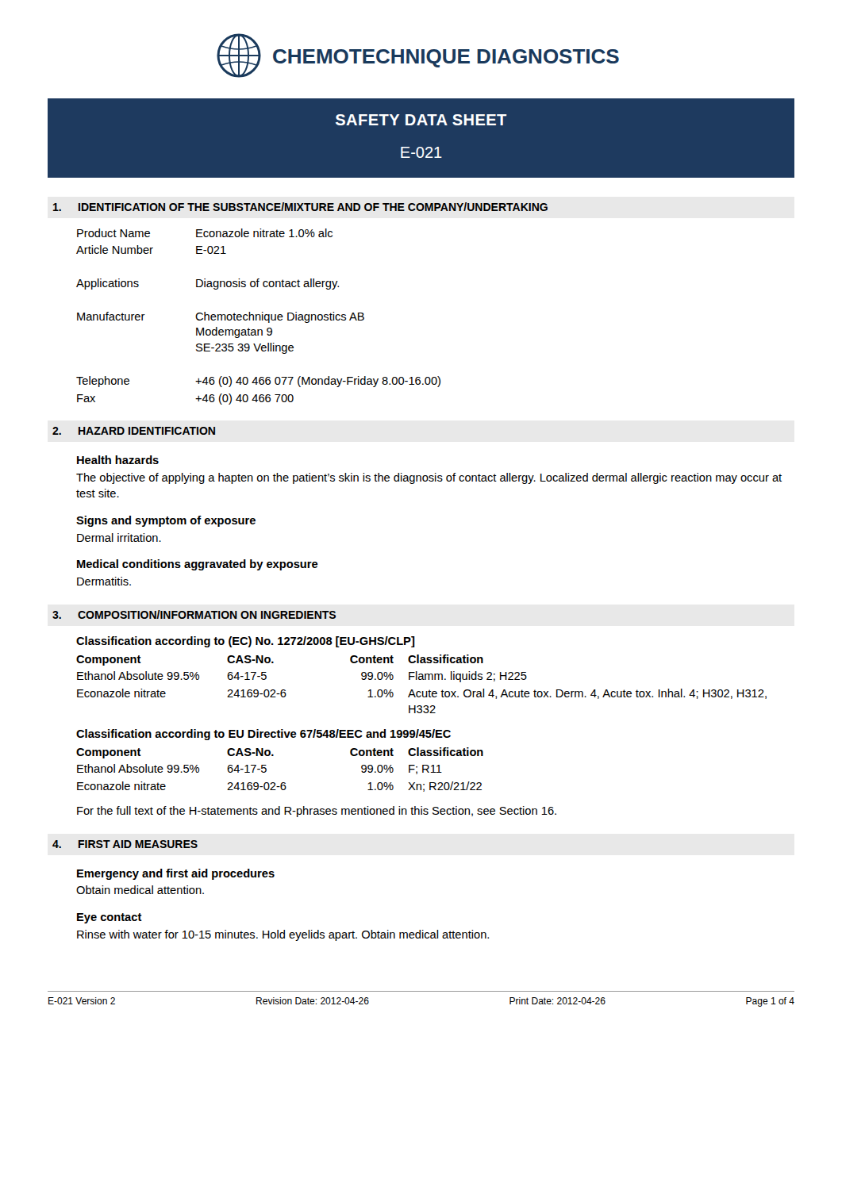CHEMOTECHNIQUE DIAGNOSTICS
SAFETY DATA SHEET
E-021
1. IDENTIFICATION OF THE SUBSTANCE/MIXTURE AND OF THE COMPANY/UNDERTAKING
Product Name
Econazole nitrate 1.0% alc
Article Number
E-021
Applications
Diagnosis of contact allergy.
Manufacturer
Chemotechnique Diagnostics AB
Modemgatan 9
SE-235 39 Vellinge
Telephone
+46 (0) 40 466 077 (Monday-Friday 8.00-16.00)
Fax
+46 (0) 40 466 700
2. HAZARD IDENTIFICATION
Health hazards
The objective of applying a hapten on the patient’s skin is the diagnosis of contact allergy. Localized dermal allergic reaction may occur at test site.
Signs and symptom of exposure
Dermal irritation.
Medical conditions aggravated by exposure
Dermatitis.
3. COMPOSITION/INFORMATION ON INGREDIENTS
Classification according to (EC) No. 1272/2008 [EU-GHS/CLP]
| Component | CAS-No. | Content | Classification |
| --- | --- | --- | --- |
| Ethanol Absolute 99.5% | 64-17-5 | 99.0% | Flamm. liquids 2; H225 |
| Econazole nitrate | 24169-02-6 | 1.0% | Acute tox. Oral 4, Acute tox. Derm. 4, Acute tox. Inhal. 4; H302, H312, H332 |
Classification according to EU Directive 67/548/EEC and 1999/45/EC
| Component | CAS-No. | Content | Classification |
| --- | --- | --- | --- |
| Ethanol Absolute 99.5% | 64-17-5 | 99.0% | F; R11 |
| Econazole nitrate | 24169-02-6 | 1.0% | Xn; R20/21/22 |
For the full text of the H-statements and R-phrases mentioned in this Section, see Section 16.
4. FIRST AID MEASURES
Emergency and first aid procedures
Obtain medical attention.
Eye contact
Rinse with water for 10-15 minutes. Hold eyelids apart. Obtain medical attention.
E-021 Version 2 Revision Date: 2012-04-26 Print Date: 2012-04-26 Page 1 of 4